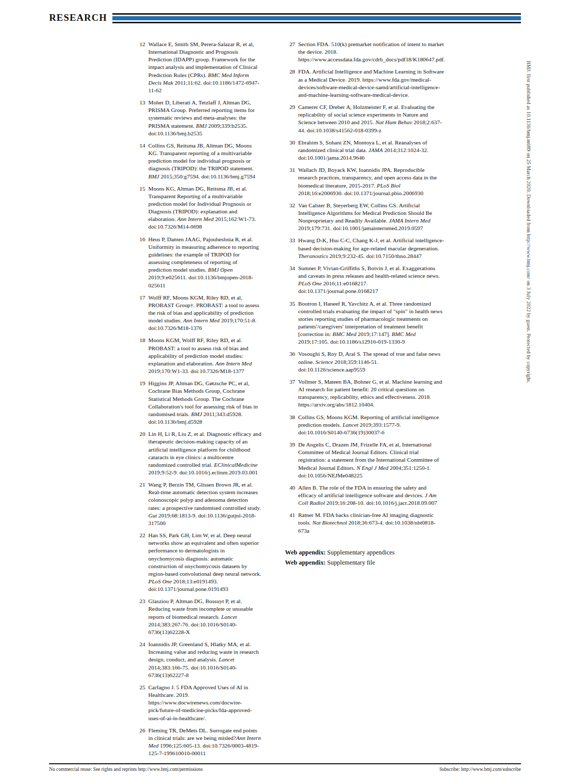RESEARCH
12 Wallace E, Smith SM, Perera-Salazar R, et al, International Diagnostic and Prognosis Prediction (IDAPP) group. Framework for the impact analysis and implementation of Clinical Prediction Rules (CPRs). BMC Med Inform Decis Mak 2011;11:62. doi:10.1186/1472-6947-11-62
13 Moher D, Liberati A, Tetzlaff J, Altman DG, PRISMA Group. Preferred reporting items for systematic reviews and meta-analyses: the PRISMA statement. BMJ 2009;339:b2535. doi:10.1136/bmj.b2535
14 Collins GS, Reitsma JB, Altman DG, Moons KG. Transparent reporting of a multivariable prediction model for individual prognosis or diagnosis (TRIPOD): the TRIPOD statement. BMJ 2015;350:g7594. doi:10.1136/bmj.g7594
15 Moons KG, Altman DG, Reitsma JB, et al. Transparent Reporting of a multivariable prediction model for Individual Prognosis or Diagnosis (TRIPOD): explanation and elaboration. Ann Intern Med 2015;162:W1-73. doi:10.7326/M14-0698
16 Heus P, Damen JAAG, Pajouheshnia R, et al. Uniformity in measuring adherence to reporting guidelines: the example of TRIPOD for assessing completeness of reporting of prediction model studies. BMJ Open 2019;9:e025611. doi:10.1136/bmjopen-2018-025611
17 Wolff RF, Moons KGM, Riley RD, et al, PROBAST Group†. PROBAST: a tool to assess the risk of bias and applicability of prediction model studies. Ann Intern Med 2019;170:51-8. doi:10.7326/M18-1376
18 Moons KGM, Wolff RF, Riley RD, et al. PROBAST: a tool to assess risk of bias and applicability of prediction model studies: explanation and elaboration. Ann Intern Med 2019;170:W1-33. doi:10.7326/M18-1377
19 Higgins JP, Altman DG, Gøtzsche PC, et al, Cochrane Bias Methods Group, Cochrane Statistical Methods Group. The Cochrane Collaboration's tool for assessing risk of bias in randomised trials. BMJ 2011;343:d5928. doi:10.1136/bmj.d5928
20 Lin H, Li R, Liu Z, et al. Diagnostic efficacy and therapeutic decision-making capacity of an artificial intelligence platform for childhood cataracts in eye clinics: a multicentre randomized controlled trial. EClinicalMedicine 2019;9:52-9. doi:10.1016/j.eclinm.2019.03.001
21 Wang P, Berzin TM, Glissen Brown JR, et al. Real-time automatic detection system increases colonoscopic polyp and adenoma detection rates: a prospective randomised controlled study. Gut 2019;68:1813-9. doi:10.1136/gutjnl-2018-317500
22 Han SS, Park GH, Lim W, et al. Deep neural networks show an equivalent and often superior performance to dermatologists in onychomycosis diagnosis: automatic construction of onychomycosis datasets by region-based convolutional deep neural network. PLoS One 2018;13:e0191493. doi:10.1371/journal.pone.0191493
23 Glasziou P, Altman DG, Bossuyt P, et al. Reducing waste from incomplete or unusable reports of biomedical research. Lancet 2014;383:267-76. doi:10.1016/S0140-6736(13)62228-X
24 Ioannidis JP, Greenland S, Hlatky MA, et al. Increasing value and reducing waste in research design, conduct, and analysis. Lancet 2014;383:166-75. doi:10.1016/S0140-6736(13)62227-8
25 Carfagno J. 5 FDA Approved Uses of AI in Healthcare. 2019. https://www.docwirenews.com/docwire-pick/future-of-medicine-picks/fda-approved-uses-of-ai-in-healthcare/.
26 Fleming TR, DeMets DL. Surrogate end points in clinical trials: are we being misled?Ann Intern Med 1996;125:605-13. doi:10.7326/0003-4819-125-7-199610010-00011
27 Section FDA. 510(k) premarket notification of intent to market the device. 2018. https://www.accessdata.fda.gov/cdrh_docs/pdf18/K180647.pdf.
28 FDA. Artificial Intelligence and Machine Learning in Software as a Medical Device. 2019. https://www.fda.gov/medical-devices/software-medical-device-samd/artificial-intelligence-and-machine-learning-software-medical-device.
29 Camerer CF, Dreber A, Holzmeister F, et al. Evaluating the replicability of social science experiments in Nature and Science between 2010 and 2015. Nat Hum Behav 2018;2:637-44. doi:10.1038/s41562-018-0399-z
30 Ebrahim S, Sohani ZN, Montoya L, et al. Reanalyses of randomized clinical trial data. JAMA 2014;312:1024-32. doi:10.1001/jama.2014.9646
31 Wallach JD, Boyack KW, Ioannidis JPA. Reproducible research practices, transparency, and open access data in the biomedical literature, 2015-2017. PLoS Biol 2018;16:e2006930. doi:10.1371/journal.pbio.2006930
32 Van Calster B, Steyerberg EW, Collins GS. Artificial Intelligence Algorithms for Medical Prediction Should Be Nonproprietary and Readily Available. JAMA Intern Med 2019;179:731. doi:10.1001/jamainternmed.2019.0597
33 Hwang D-K, Hsu C-C, Chang K-J, et al. Artificial intelligence-based decision-making for age-related macular degeneration. Theranostics 2019;9:232-45. doi:10.7150/thno.28447
34 Sumner P, Vivian-Griffiths S, Boivin J, et al. Exaggerations and caveats in press releases and health-related science news. PLoS One 2016;11:e0168217. doi:10.1371/journal.pone.0168217
35 Boutron I, Haneef R, Yavchitz A, et al. Three randomized controlled trials evaluating the impact of "spin" in health news stories reporting studies of pharmacologic treatments on patients'/caregivers' interpretation of treatment benefit [correction in: BMC Med 2019;17:147]. BMC Med 2019;17:105. doi:10.1186/s12916-019-1330-9
36 Vosoughi S, Roy D, Aral S. The spread of true and false news online. Science 2018;359:1146-51. doi:10.1126/science.aap9559
37 Vollmer S, Mateen BA, Bohner G, et al. Machine learning and AI research for patient benefit: 20 critical questions on transparency, replicability, ethics and effectiveness. 2018. https://arxiv.org/abs/1812.10404.
38 Collins GS, Moons KGM. Reporting of artificial intelligence prediction models. Lancet 2019;393:1577-9. doi:10.1016/S0140-6736(19)30037-6
39 De Angelis C, Drazen JM, Frizelle FA, et al, International Committee of Medical Journal Editors. Clinical trial registration: a statement from the International Committee of Medical Journal Editors. N Engl J Med 2004;351:1250-1. doi:10.1056/NEJMe048225
40 Allen B. The role of the FDA in ensuring the safety and efficacy of artificial intelligence software and devices. J Am Coll Radiol 2019;16:208-10. doi:10.1016/j.jacr.2018.09.007
41 Ratner M. FDA backs clinician-free AI imaging diagnostic tools. Nat Biotechnol 2018;36:673-4. doi:10.1038/nbt0818-673a
Web appendix: Supplementary appendices
Web appendix: Supplementary file
BMJ: first published as 10.1136/bmj.m689 on 25 March 2020. Downloaded from http://www.bmj.com/ on 3 July 2022 by guest. Protected by copyright.
No commercial reuse: See rights and reprints http://www.bmj.com/permissions Subscribe: http://www.bmj.com/subscribe